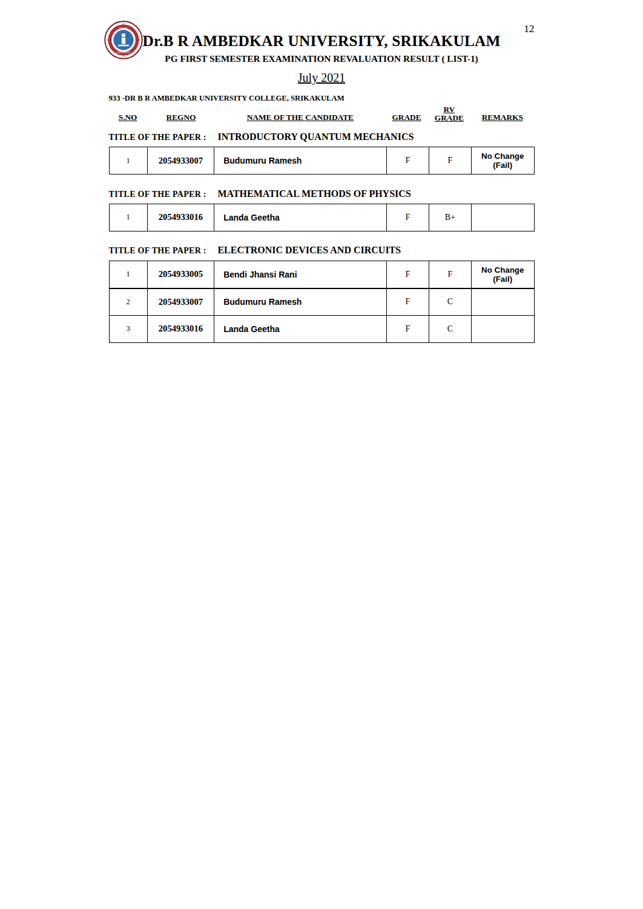DR. B.R. UNIVERSITY
12
Dr.B R AMBEDKAR UNIVERSITY, SRIKAKULAM
PG FIRST SEMESTER EXAMINATION REVALUATION RESULT ( LIST-1)
July 2021
933 -DR B R AMBEDKAR UNIVERSITY COLLEGE, SRIKAKULAM
S.NO
REGNO
NAME OF THE CANDIDATE
GRADE
RV
GRADE
REMARKS
TITLE OF THE PAPER : INTRODUCTORY QUANTUM MECHANICS
| 1 | 2054933007 | Budumuru Ramesh | F | F | No Change (Fail) |
TITLE OF THE PAPER : MATHEMATICAL METHODS OF PHYSICS
| 1 | 2054933016 | Landa Geetha | F | B+ | |
TITLE OF THE PAPER : ELECTRONIC DEVICES AND CIRCUITS
| 1 | 2054933005 | Bendi Jhansi Rani | F | F | No Change (Fail) |
| 2 | 2054933007 | Budumuru Ramesh | F | C | |
| 3 | 2054933016 | Landa Geetha | F | C | |